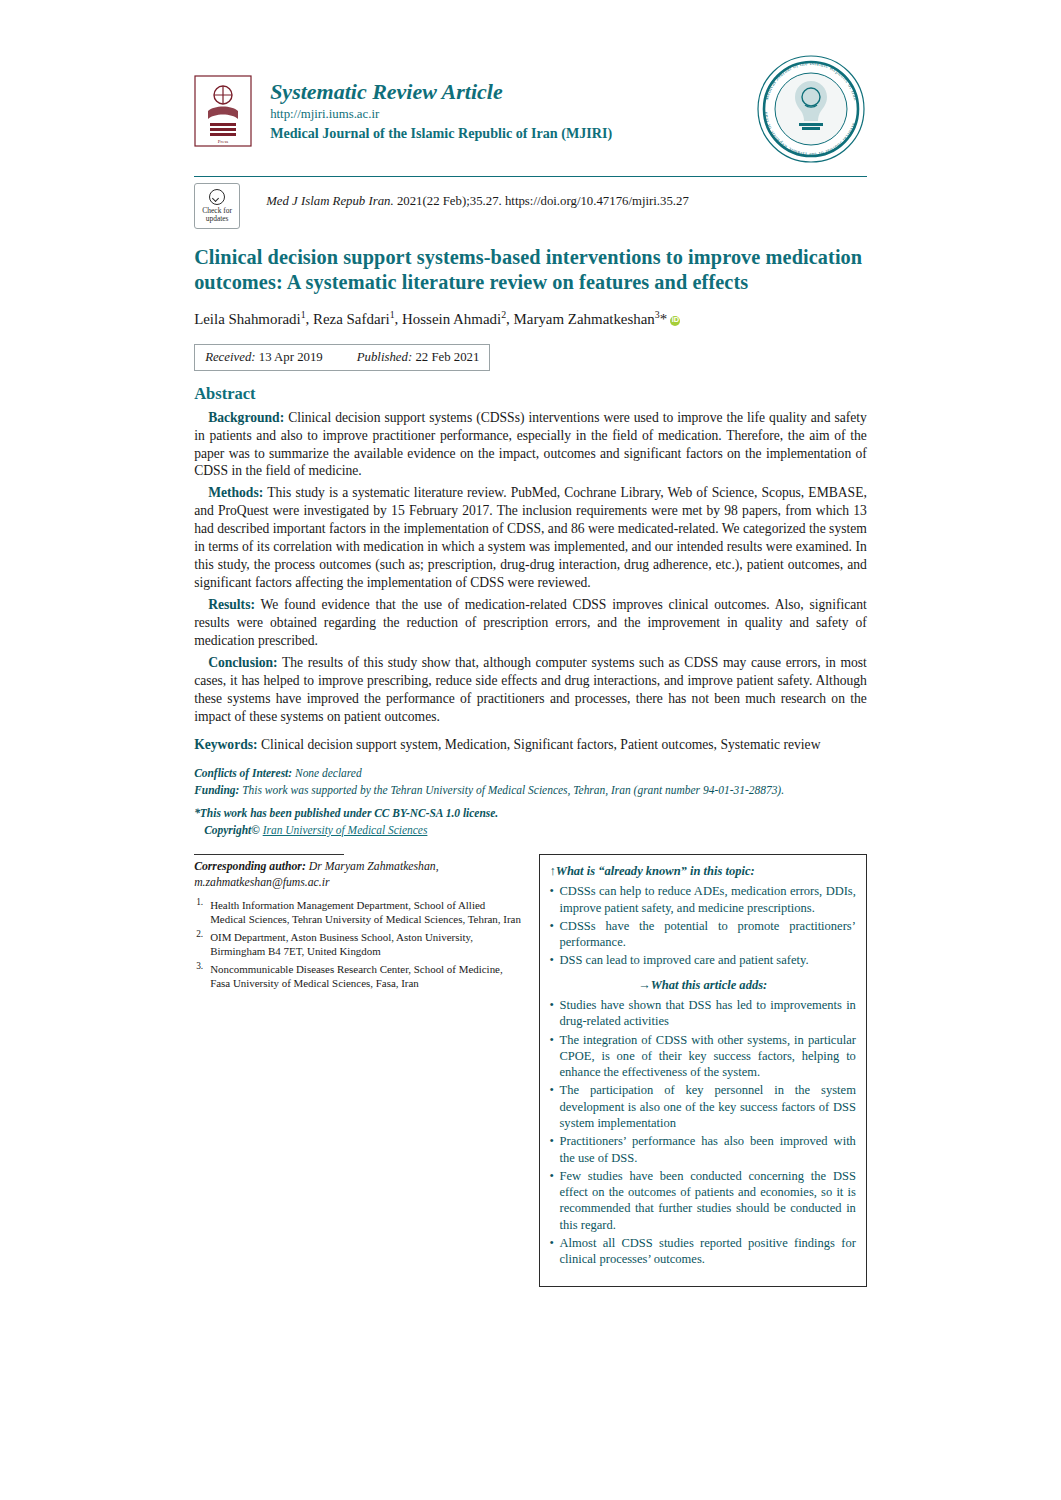Press
Systematic Review Article
http://mjiri.iums.ac.ir
Medical Journal of the Islamic Republic of Iran (MJIRI)
Medical Journal of the Islamic Republic of Iran Medical Journal of the Islamic Republic of Iran
Check for
updates
Med J Islam Repub Iran. 2021(22 Feb);35.27. https://doi.org/10.47176/mjiri.35.27
Clinical decision support systems-based interventions to improve medication outcomes: A systematic literature review on features and effects
Leila Shahmoradi1, Reza Safdari1, Hossein Ahmadi2, Maryam Zahmatkeshan3*
Received: 13 Apr 2019 Published: 22 Feb 2021
Abstract
Background: Clinical decision support systems (CDSSs) interventions were used to improve the life quality and safety in patients and also to improve practitioner performance, especially in the field of medication. Therefore, the aim of the paper was to summarize the available evidence on the impact, outcomes and significant factors on the implementation of CDSS in the field of medicine.
Methods: This study is a systematic literature review. PubMed, Cochrane Library, Web of Science, Scopus, EMBASE, and ProQuest were investigated by 15 February 2017. The inclusion requirements were met by 98 papers, from which 13 had described important factors in the implementation of CDSS, and 86 were medicated-related. We categorized the system in terms of its correlation with medication in which a system was implemented, and our intended results were examined. In this study, the process outcomes (such as; prescription, drug-drug interaction, drug adherence, etc.), patient outcomes, and significant factors affecting the implementation of CDSS were reviewed.
Results: We found evidence that the use of medication-related CDSS improves clinical outcomes. Also, significant results were obtained regarding the reduction of prescription errors, and the improvement in quality and safety of medication prescribed.
Conclusion: The results of this study show that, although computer systems such as CDSS may cause errors, in most cases, it has helped to improve prescribing, reduce side effects and drug interactions, and improve patient safety. Although these systems have improved the performance of practitioners and processes, there has not been much research on the impact of these systems on patient outcomes.
Keywords: Clinical decision support system, Medication, Significant factors, Patient outcomes, Systematic review
Conflicts of Interest: None declared
Funding: This work was supported by the Tehran University of Medical Sciences, Tehran, Iran (grant number 94-01-31-28873).
*This work has been published under CC BY-NC-SA 1.0 license.
Copyright© Iran University of Medical Sciences
Corresponding author: Dr Maryam Zahmatkeshan, m.zahmatkeshan@fums.ac.ir
1. Health Information Management Department, School of Allied Medical Sciences, Tehran University of Medical Sciences, Tehran, Iran
2. OIM Department, Aston Business School, Aston University, Birmingham B4 7ET, United Kingdom
3. Noncommunicable Diseases Research Center, School of Medicine, Fasa University of Medical Sciences, Fasa, Iran
↑What is “already known” in this topic:
CDSSs can help to reduce ADEs, medication errors, DDIs, improve patient safety, and medicine prescriptions.
CDSSs have the potential to promote practitioners’ performance.
DSS can lead to improved care and patient safety.
→What this article adds:
Studies have shown that DSS has led to improvements in drug-related activities
The integration of CDSS with other systems, in particular CPOE, is one of their key success factors, helping to enhance the effectiveness of the system.
The participation of key personnel in the system development is also one of the key success factors of DSS system implementation
Practitioners’ performance has also been improved with the use of DSS.
Few studies have been conducted concerning the DSS effect on the outcomes of patients and economies, so it is recommended that further studies should be conducted in this regard.
Almost all CDSS studies reported positive findings for clinical processes’ outcomes.